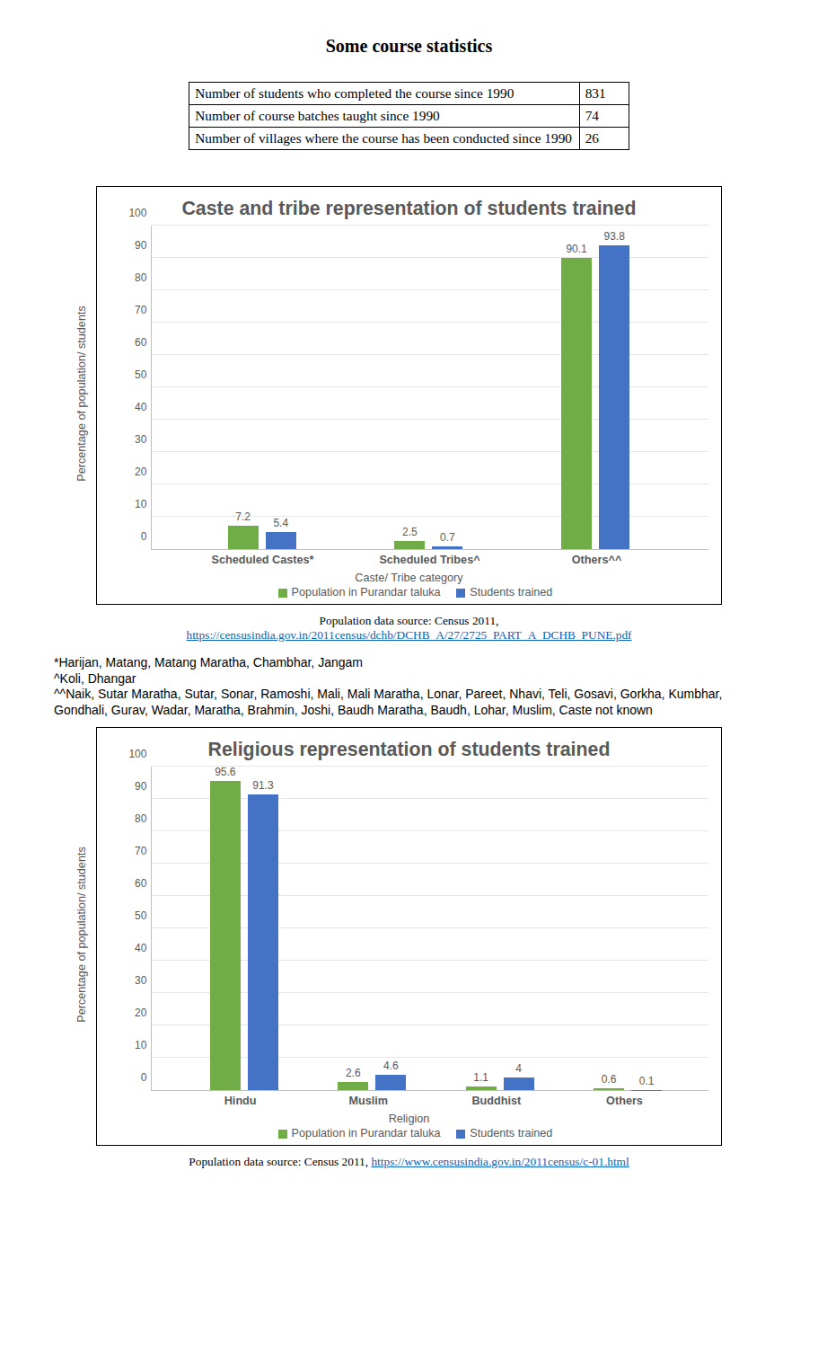Some course statistics
| Number of students who completed the course since 1990 | 831 |
| Number of course batches taught since 1990 | 74 |
| Number of villages where the course has been conducted since 1990 | 26 |
Caste and tribe representation of students trained
Percentage of population/ students
100
90
80
70
60
50
40
30
20
10
0
7.2
5.4
2.5
0.7
90.1
93.8
Scheduled Castes*
Scheduled Tribes^
Others^^
Caste/ Tribe category
Population in Purandar taluka Students trained
Population data source: Census 2011,
https://censusindia.gov.in/2011census/dchb/DCHB_A/27/2725_PART_A_DCHB_PUNE.pdf
*Harijan, Matang, Matang Maratha, Chambhar, Jangam
^Koli, Dhangar
^^Naik, Sutar Maratha, Sutar, Sonar, Ramoshi, Mali, Mali Maratha, Lonar, Pareet, Nhavi, Teli, Gosavi, Gorkha, Kumbhar, Gondhali, Gurav, Wadar, Maratha, Brahmin, Joshi, Baudh Maratha, Baudh, Lohar, Muslim, Caste not known
Religious representation of students trained
Percentage of population/ students
100
90
80
70
60
50
40
30
20
10
0
95.6
91.3
2.6
4.6
1.1
4
0.6
0.1
Hindu
Muslim
Buddhist
Others
Religion
Population in Purandar taluka Students trained
Population data source: Census 2011, https://www.censusindia.gov.in/2011census/c-01.html